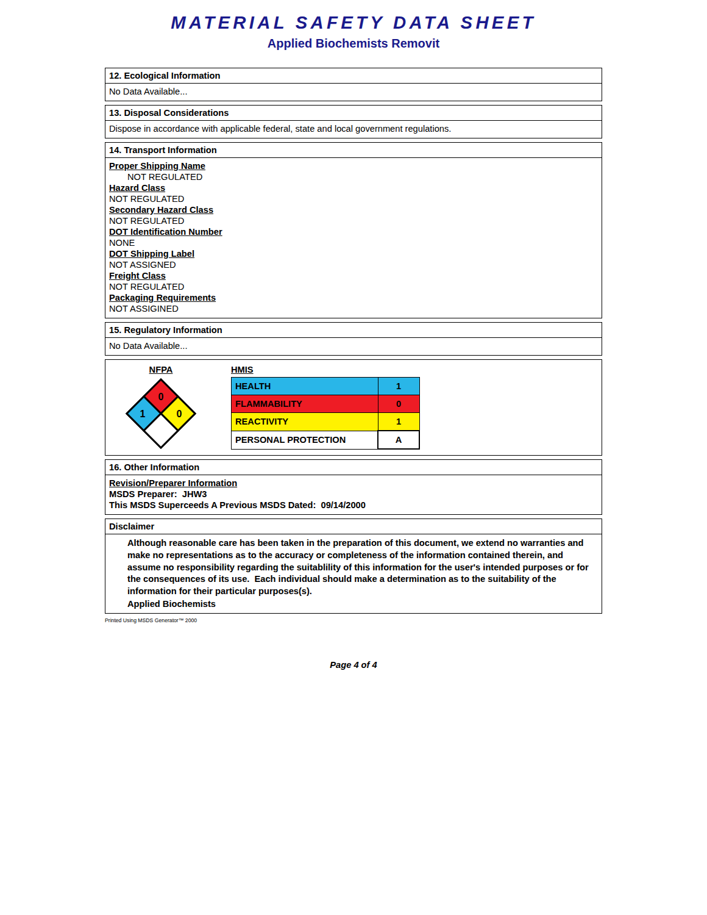MATERIAL SAFETY DATA SHEET
Applied Biochemists Removit
12. Ecological Information
No Data Available...
13. Disposal Considerations
Dispose in accordance with applicable federal, state and local government regulations.
14. Transport Information
Proper Shipping Name
NOT REGULATED
Hazard Class
NOT REGULATED
Secondary Hazard Class
NOT REGULATED
DOT Identification Number
NONE
DOT Shipping Label
NOT ASSIGNED
Freight Class
NOT REGULATED
Packaging Requirements
NOT ASSIGINED
15. Regulatory Information
No Data Available...
NFPA
0 1 0
HMIS
| HEALTH | 1 |
| FLAMMABILITY | 0 |
| REACTIVITY | 1 |
| PERSONAL PROTECTION | A |
16. Other Information
Revision/Preparer Information
MSDS Preparer: JHW3
This MSDS Superceeds A Previous MSDS Dated: 09/14/2000
Disclaimer
Although reasonable care has been taken in the preparation of this document, we extend no warranties and make no representations as to the accuracy or completeness of the information contained therein, and assume no responsibility regarding the suitablility of this information for the user's intended purposes or for the consequences of its use. Each individual should make a determination as to the suitability of the information for their particular purposes(s).
Applied Biochemists
Printed Using MSDS Generator™ 2000
Page 4 of 4